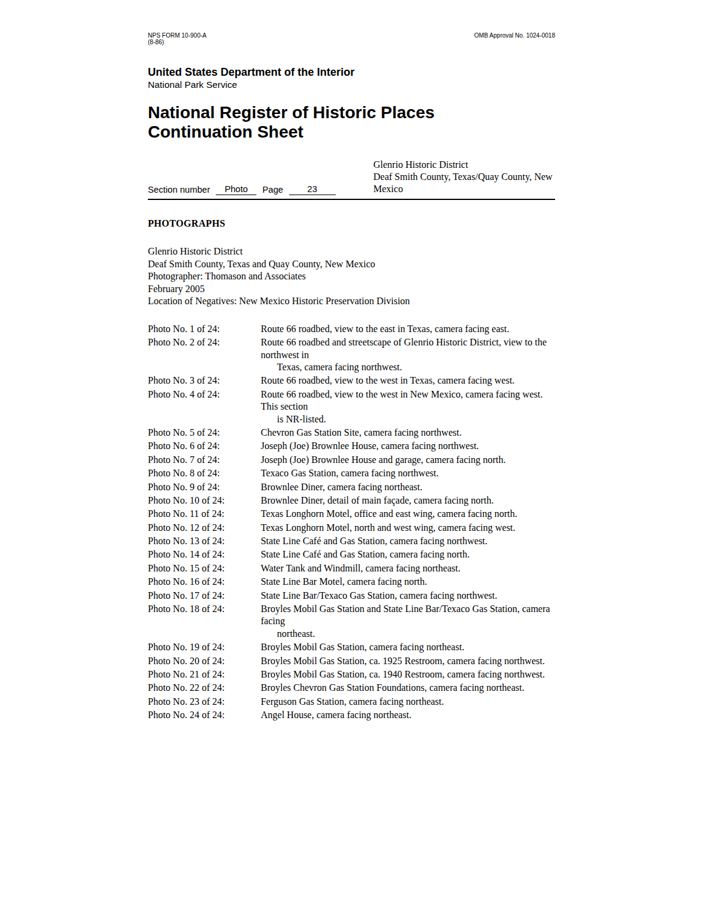NPS FORM 10-900-A
(8-86)
OMB Approval No. 1024-0018
United States Department of the Interior
National Park Service
National Register of Historic Places
Continuation Sheet
Section number Photo Page 23 Glenrio Historic District
Deaf Smith County, Texas/Quay County, New Mexico
PHOTOGRAPHS
Glenrio Historic District
Deaf Smith County, Texas and Quay County, New Mexico
Photographer: Thomason and Associates
February 2005
Location of Negatives: New Mexico Historic Preservation Division
| Photo No. 1 of 24: | Route 66 roadbed, view to the east in Texas, camera facing east. |
| Photo No. 2 of 24: | Route 66 roadbed and streetscape of Glenrio Historic District, view to the northwest in Texas, camera facing northwest. |
| Photo No. 3 of 24: | Route 66 roadbed, view to the west in Texas, camera facing west. |
| Photo No. 4 of 24: | Route 66 roadbed, view to the west in New Mexico, camera facing west. This section is NR-listed. |
| Photo No. 5 of 24: | Chevron Gas Station Site, camera facing northwest. |
| Photo No. 6 of 24: | Joseph (Joe) Brownlee House, camera facing northwest. |
| Photo No. 7 of 24: | Joseph (Joe) Brownlee House and garage, camera facing north. |
| Photo No. 8 of 24: | Texaco Gas Station, camera facing northwest. |
| Photo No. 9 of 24: | Brownlee Diner, camera facing northeast. |
| Photo No. 10 of 24: | Brownlee Diner, detail of main façade, camera facing north. |
| Photo No. 11 of 24: | Texas Longhorn Motel, office and east wing, camera facing north. |
| Photo No. 12 of 24: | Texas Longhorn Motel, north and west wing, camera facing west. |
| Photo No. 13 of 24: | State Line Café and Gas Station, camera facing northwest. |
| Photo No. 14 of 24: | State Line Café and Gas Station, camera facing north. |
| Photo No. 15 of 24: | Water Tank and Windmill, camera facing northeast. |
| Photo No. 16 of 24: | State Line Bar Motel, camera facing north. |
| Photo No. 17 of 24: | State Line Bar/Texaco Gas Station, camera facing northwest. |
| Photo No. 18 of 24: | Broyles Mobil Gas Station and State Line Bar/Texaco Gas Station, camera facing northeast. |
| Photo No. 19 of 24: | Broyles Mobil Gas Station, camera facing northeast. |
| Photo No. 20 of 24: | Broyles Mobil Gas Station, ca. 1925 Restroom, camera facing northwest. |
| Photo No. 21 of 24: | Broyles Mobil Gas Station, ca. 1940 Restroom, camera facing northwest. |
| Photo No. 22 of 24: | Broyles Chevron Gas Station Foundations, camera facing northeast. |
| Photo No. 23 of 24: | Ferguson Gas Station, camera facing northeast. |
| Photo No. 24 of 24: | Angel House, camera facing northeast. |